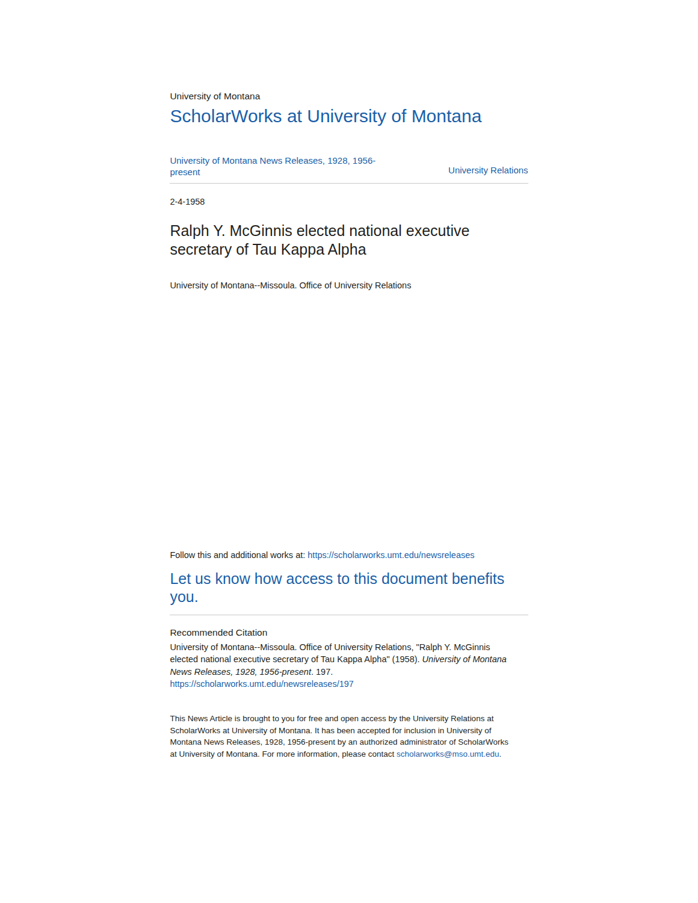University of Montana
ScholarWorks at University of Montana
University of Montana News Releases, 1928, 1956-present
University Relations
2-4-1958
Ralph Y. McGinnis elected national executive secretary of Tau Kappa Alpha
University of Montana--Missoula. Office of University Relations
Follow this and additional works at: https://scholarworks.umt.edu/newsreleases
Let us know how access to this document benefits you.
Recommended Citation
University of Montana--Missoula. Office of University Relations, "Ralph Y. McGinnis elected national executive secretary of Tau Kappa Alpha" (1958). University of Montana News Releases, 1928, 1956-present. 197.
https://scholarworks.umt.edu/newsreleases/197
This News Article is brought to you for free and open access by the University Relations at ScholarWorks at University of Montana. It has been accepted for inclusion in University of Montana News Releases, 1928, 1956-present by an authorized administrator of ScholarWorks at University of Montana. For more information, please contact scholarworks@mso.umt.edu.